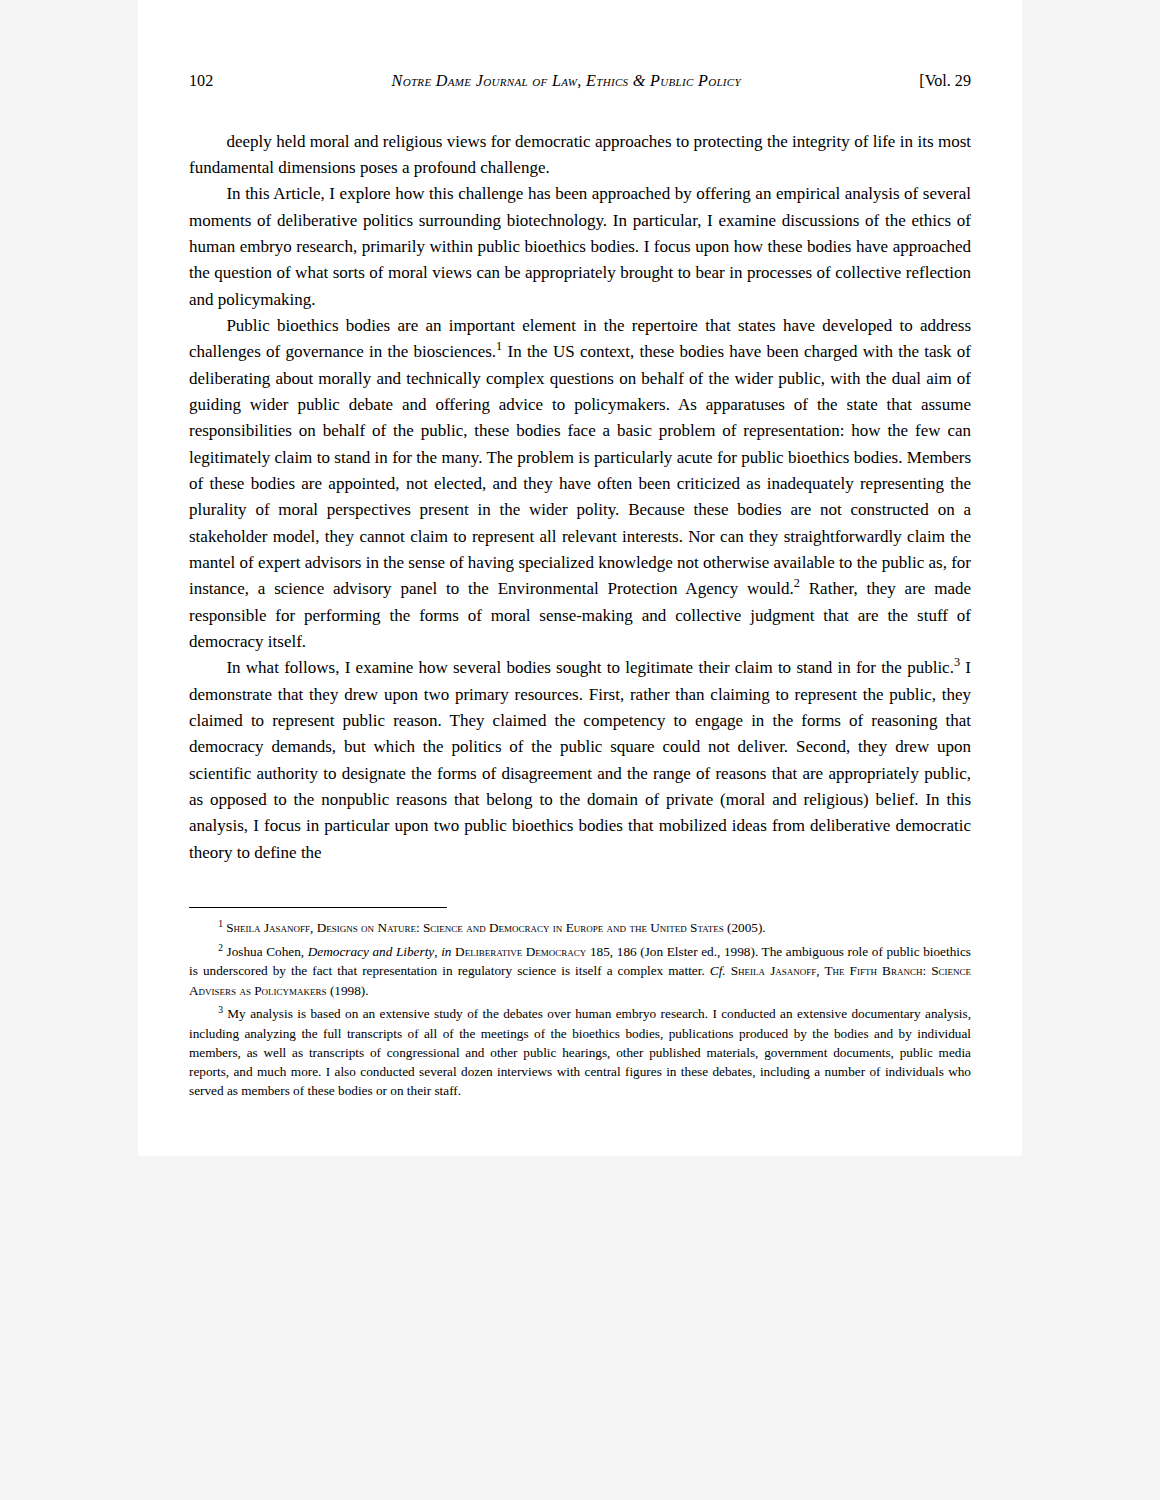102 Notre Dame Journal of Law, Ethics & Public Policy [Vol. 29
deeply held moral and religious views for democratic approaches to protecting the integrity of life in its most fundamental dimensions poses a profound challenge.
In this Article, I explore how this challenge has been approached by offering an empirical analysis of several moments of deliberative politics surrounding biotechnology. In particular, I examine discussions of the ethics of human embryo research, primarily within public bioethics bodies. I focus upon how these bodies have approached the question of what sorts of moral views can be appropriately brought to bear in processes of collective reflection and policymaking.
Public bioethics bodies are an important element in the repertoire that states have developed to address challenges of governance in the biosciences.1 In the US context, these bodies have been charged with the task of deliberating about morally and technically complex questions on behalf of the wider public, with the dual aim of guiding wider public debate and offering advice to policymakers. As apparatuses of the state that assume responsibilities on behalf of the public, these bodies face a basic problem of representation: how the few can legitimately claim to stand in for the many. The problem is particularly acute for public bioethics bodies. Members of these bodies are appointed, not elected, and they have often been criticized as inadequately representing the plurality of moral perspectives present in the wider polity. Because these bodies are not constructed on a stakeholder model, they cannot claim to represent all relevant interests. Nor can they straightforwardly claim the mantel of expert advisors in the sense of having specialized knowledge not otherwise available to the public as, for instance, a science advisory panel to the Environmental Protection Agency would.2 Rather, they are made responsible for performing the forms of moral sense-making and collective judgment that are the stuff of democracy itself.
In what follows, I examine how several bodies sought to legitimate their claim to stand in for the public.3 I demonstrate that they drew upon two primary resources. First, rather than claiming to represent the public, they claimed to represent public reason. They claimed the competency to engage in the forms of reasoning that democracy demands, but which the politics of the public square could not deliver. Second, they drew upon scientific authority to designate the forms of disagreement and the range of reasons that are appropriately public, as opposed to the nonpublic reasons that belong to the domain of private (moral and religious) belief. In this analysis, I focus in particular upon two public bioethics bodies that mobilized ideas from deliberative democratic theory to define the
1 Sheila Jasanoff, Designs on Nature: Science and Democracy in Europe and the United States (2005).
2 Joshua Cohen, Democracy and Liberty, in Deliberative Democracy 185, 186 (Jon Elster ed., 1998). The ambiguous role of public bioethics is underscored by the fact that representation in regulatory science is itself a complex matter. Cf. Sheila Jasanoff, The Fifth Branch: Science Advisers as Policymakers (1998).
3 My analysis is based on an extensive study of the debates over human embryo research. I conducted an extensive documentary analysis, including analyzing the full transcripts of all of the meetings of the bioethics bodies, publications produced by the bodies and by individual members, as well as transcripts of congressional and other public hearings, other published materials, government documents, public media reports, and much more. I also conducted several dozen interviews with central figures in these debates, including a number of individuals who served as members of these bodies or on their staff.